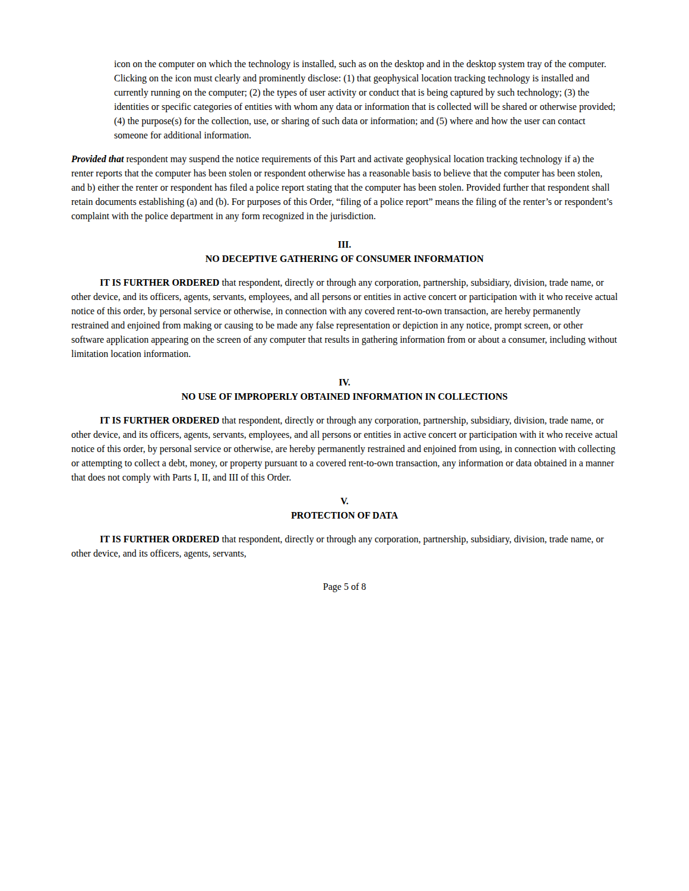icon on the computer on which the technology is installed, such as on the desktop and in the desktop system tray of the computer. Clicking on the icon must clearly and prominently disclose: (1) that geophysical location tracking technology is installed and currently running on the computer; (2) the types of user activity or conduct that is being captured by such technology; (3) the identities or specific categories of entities with whom any data or information that is collected will be shared or otherwise provided; (4) the purpose(s) for the collection, use, or sharing of such data or information; and (5) where and how the user can contact someone for additional information.
Provided that respondent may suspend the notice requirements of this Part and activate geophysical location tracking technology if a) the renter reports that the computer has been stolen or respondent otherwise has a reasonable basis to believe that the computer has been stolen, and b) either the renter or respondent has filed a police report stating that the computer has been stolen. Provided further that respondent shall retain documents establishing (a) and (b). For purposes of this Order, “filing of a police report” means the filing of the renter’s or respondent’s complaint with the police department in any form recognized in the jurisdiction.
III.
NO DECEPTIVE GATHERING OF CONSUMER INFORMATION
IT IS FURTHER ORDERED that respondent, directly or through any corporation, partnership, subsidiary, division, trade name, or other device, and its officers, agents, servants, employees, and all persons or entities in active concert or participation with it who receive actual notice of this order, by personal service or otherwise, in connection with any covered rent-to-own transaction, are hereby permanently restrained and enjoined from making or causing to be made any false representation or depiction in any notice, prompt screen, or other software application appearing on the screen of any computer that results in gathering information from or about a consumer, including without limitation location information.
IV.
NO USE OF IMPROPERLY OBTAINED INFORMATION IN COLLECTIONS
IT IS FURTHER ORDERED that respondent, directly or through any corporation, partnership, subsidiary, division, trade name, or other device, and its officers, agents, servants, employees, and all persons or entities in active concert or participation with it who receive actual notice of this order, by personal service or otherwise, are hereby permanently restrained and enjoined from using, in connection with collecting or attempting to collect a debt, money, or property pursuant to a covered rent-to-own transaction, any information or data obtained in a manner that does not comply with Parts I, II, and III of this Order.
V.
PROTECTION OF DATA
IT IS FURTHER ORDERED that respondent, directly or through any corporation, partnership, subsidiary, division, trade name, or other device, and its officers, agents, servants,
Page 5 of 8